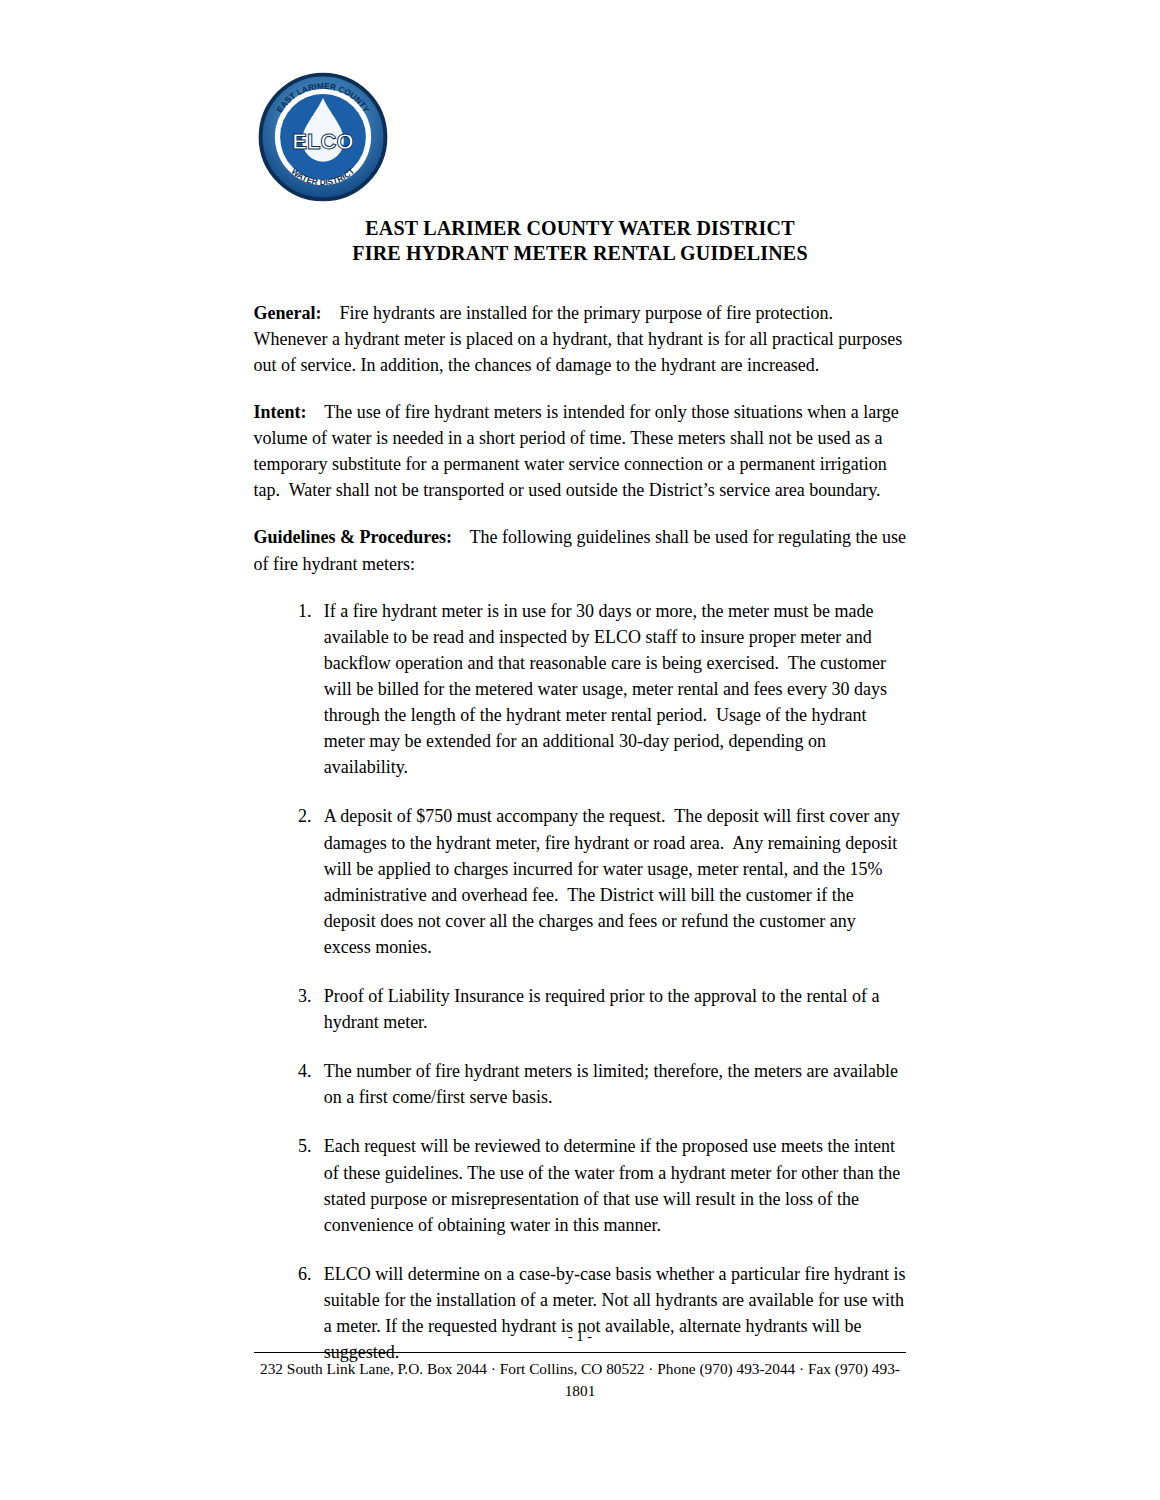EAST LARIMER COUNTY WATER DISTRICTFIRE HYDRANT METER RENTAL GUIDELINES
General: Fire hydrants are installed for the primary purpose of fire protection. Whenever a hydrant meter is placed on a hydrant, that hydrant is for all practical purposes out of service. In addition, the chances of damage to the hydrant are increased.
Intent: The use of fire hydrant meters is intended for only those situations when a large volume of water is needed in a short period of time. These meters shall not be used as a temporary substitute for a permanent water service connection or a permanent irrigation tap. Water shall not be transported or used outside the District’s service area boundary.
Guidelines & Procedures: The following guidelines shall be used for regulating the use of fire hydrant meters:
If a fire hydrant meter is in use for 30 days or more, the meter must be made available to be read and inspected by ELCO staff to insure proper meter and backflow operation and that reasonable care is being exercised. The customer will be billed for the metered water usage, meter rental and fees every 30 days through the length of the hydrant meter rental period. Usage of the hydrant meter may be extended for an additional 30-day period, depending on availability.
A deposit of $750 must accompany the request. The deposit will first cover any damages to the hydrant meter, fire hydrant or road area. Any remaining deposit will be applied to charges incurred for water usage, meter rental, and the 15% administrative and overhead fee. The District will bill the customer if the deposit does not cover all the charges and fees or refund the customer any excess monies.
Proof of Liability Insurance is required prior to the approval to the rental of a hydrant meter.
The number of fire hydrant meters is limited; therefore, the meters are available on a first come/first serve basis.
Each request will be reviewed to determine if the proposed use meets the intent of these guidelines. The use of the water from a hydrant meter for other than the stated purpose or misrepresentation of that use will result in the loss of the convenience of obtaining water in this manner.
ELCO will determine on a case-by-case basis whether a particular fire hydrant is suitable for the installation of a meter. Not all hydrants are available for use with a meter. If the requested hydrant is not available, alternate hydrants will be suggested.
- 1 -
232 South Link Lane, P.O. Box 2044 · Fort Collins, CO 80522 · Phone (970) 493-2044 · Fax (970) 493-1801